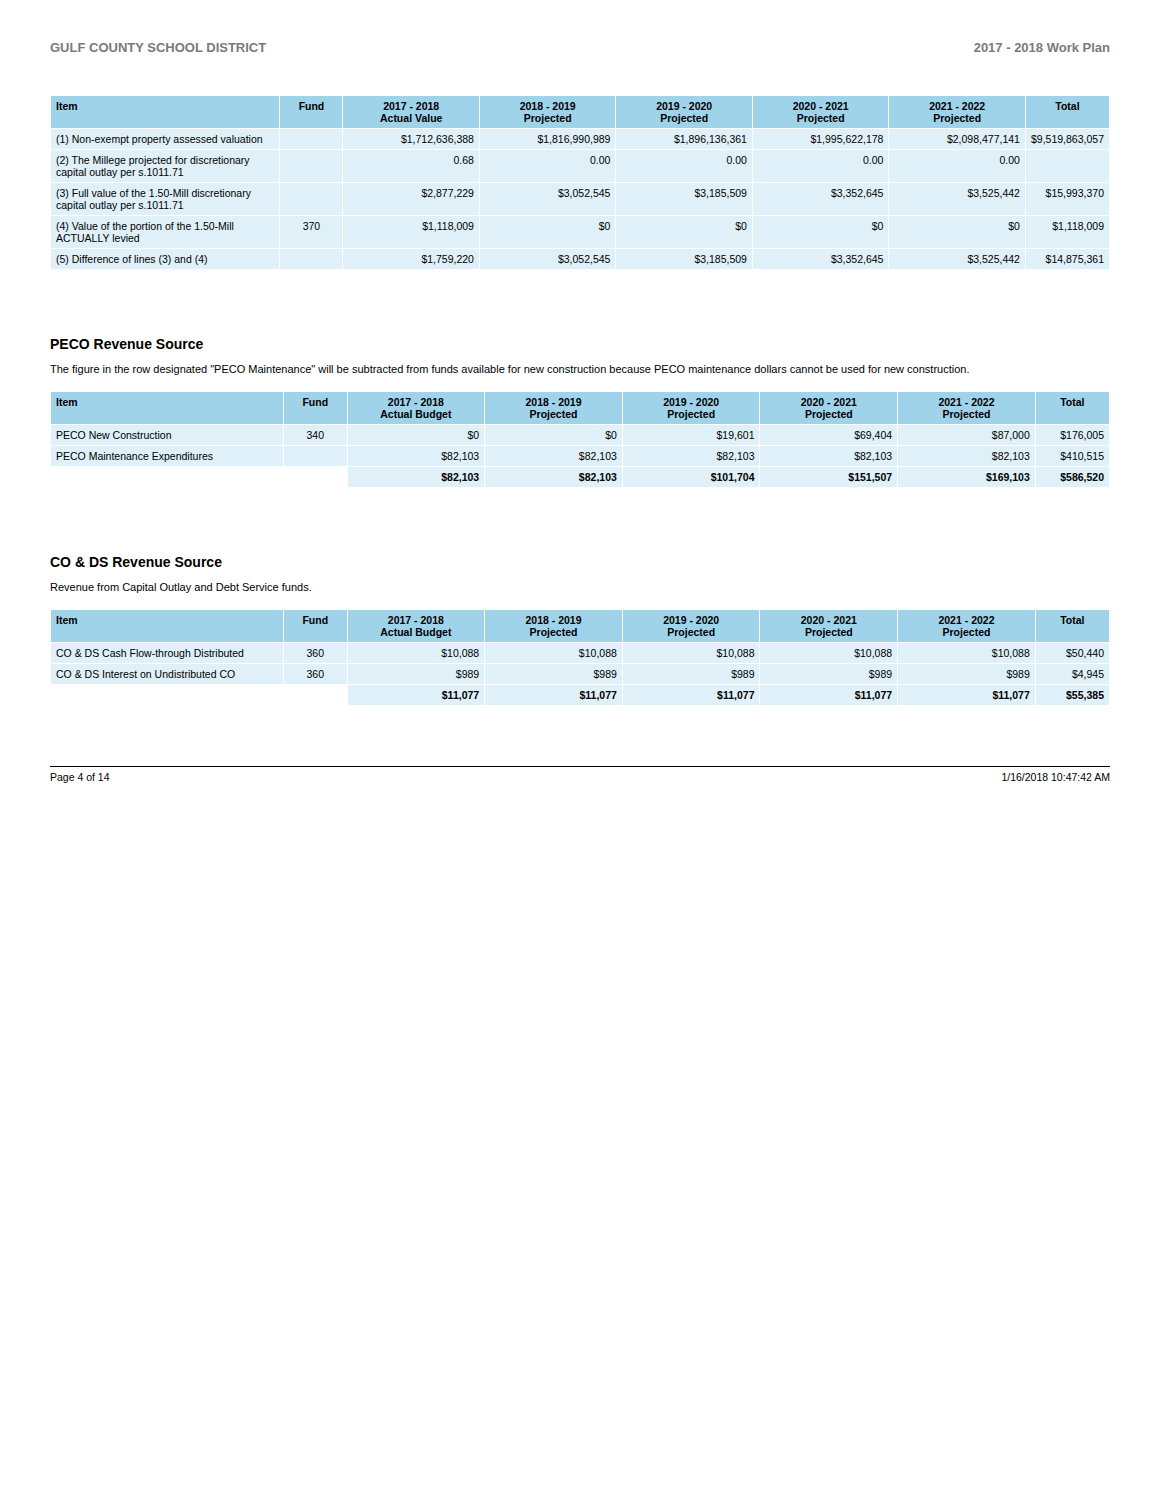GULF COUNTY SCHOOL DISTRICT
2017 - 2018 Work Plan
| Item | Fund | 2017 - 2018 Actual Value | 2018 - 2019 Projected | 2019 - 2020 Projected | 2020 - 2021 Projected | 2021 - 2022 Projected | Total |
| --- | --- | --- | --- | --- | --- | --- | --- |
| (1) Non-exempt property assessed valuation | | $1,712,636,388 | $1,816,990,989 | $1,896,136,361 | $1,995,622,178 | $2,098,477,141 | $9,519,863,057 |
| (2) The Millege projected for discretionary capital outlay per s.1011.71 | | 0.68 | 0.00 | 0.00 | 0.00 | 0.00 | |
| (3) Full value of the 1.50-Mill discretionary capital outlay per s.1011.71 | | $2,877,229 | $3,052,545 | $3,185,509 | $3,352,645 | $3,525,442 | $15,993,370 |
| (4) Value of the portion of the 1.50-Mill ACTUALLY levied | 370 | $1,118,009 | $0 | $0 | $0 | $0 | $1,118,009 |
| (5) Difference of lines (3) and (4) | | $1,759,220 | $3,052,545 | $3,185,509 | $3,352,645 | $3,525,442 | $14,875,361 |
PECO Revenue Source
The figure in the row designated "PECO Maintenance" will be subtracted from funds available for new construction because PECO maintenance dollars cannot be used for new construction.
| Item | Fund | 2017 - 2018 Actual Budget | 2018 - 2019 Projected | 2019 - 2020 Projected | 2020 - 2021 Projected | 2021 - 2022 Projected | Total |
| --- | --- | --- | --- | --- | --- | --- | --- |
| PECO New Construction | 340 | $0 | $0 | $19,601 | $69,404 | $87,000 | $176,005 |
| PECO Maintenance Expenditures | | $82,103 | $82,103 | $82,103 | $82,103 | $82,103 | $410,515 |
| | | $82,103 | $82,103 | $101,704 | $151,507 | $169,103 | $586,520 |
CO & DS Revenue Source
Revenue from Capital Outlay and Debt Service funds.
| Item | Fund | 2017 - 2018 Actual Budget | 2018 - 2019 Projected | 2019 - 2020 Projected | 2020 - 2021 Projected | 2021 - 2022 Projected | Total |
| --- | --- | --- | --- | --- | --- | --- | --- |
| CO & DS Cash Flow-through Distributed | 360 | $10,088 | $10,088 | $10,088 | $10,088 | $10,088 | $50,440 |
| CO & DS Interest on Undistributed CO | 360 | $989 | $989 | $989 | $989 | $989 | $4,945 |
| | | $11,077 | $11,077 | $11,077 | $11,077 | $11,077 | $55,385 |
Page 4 of 14
1/16/2018 10:47:42 AM